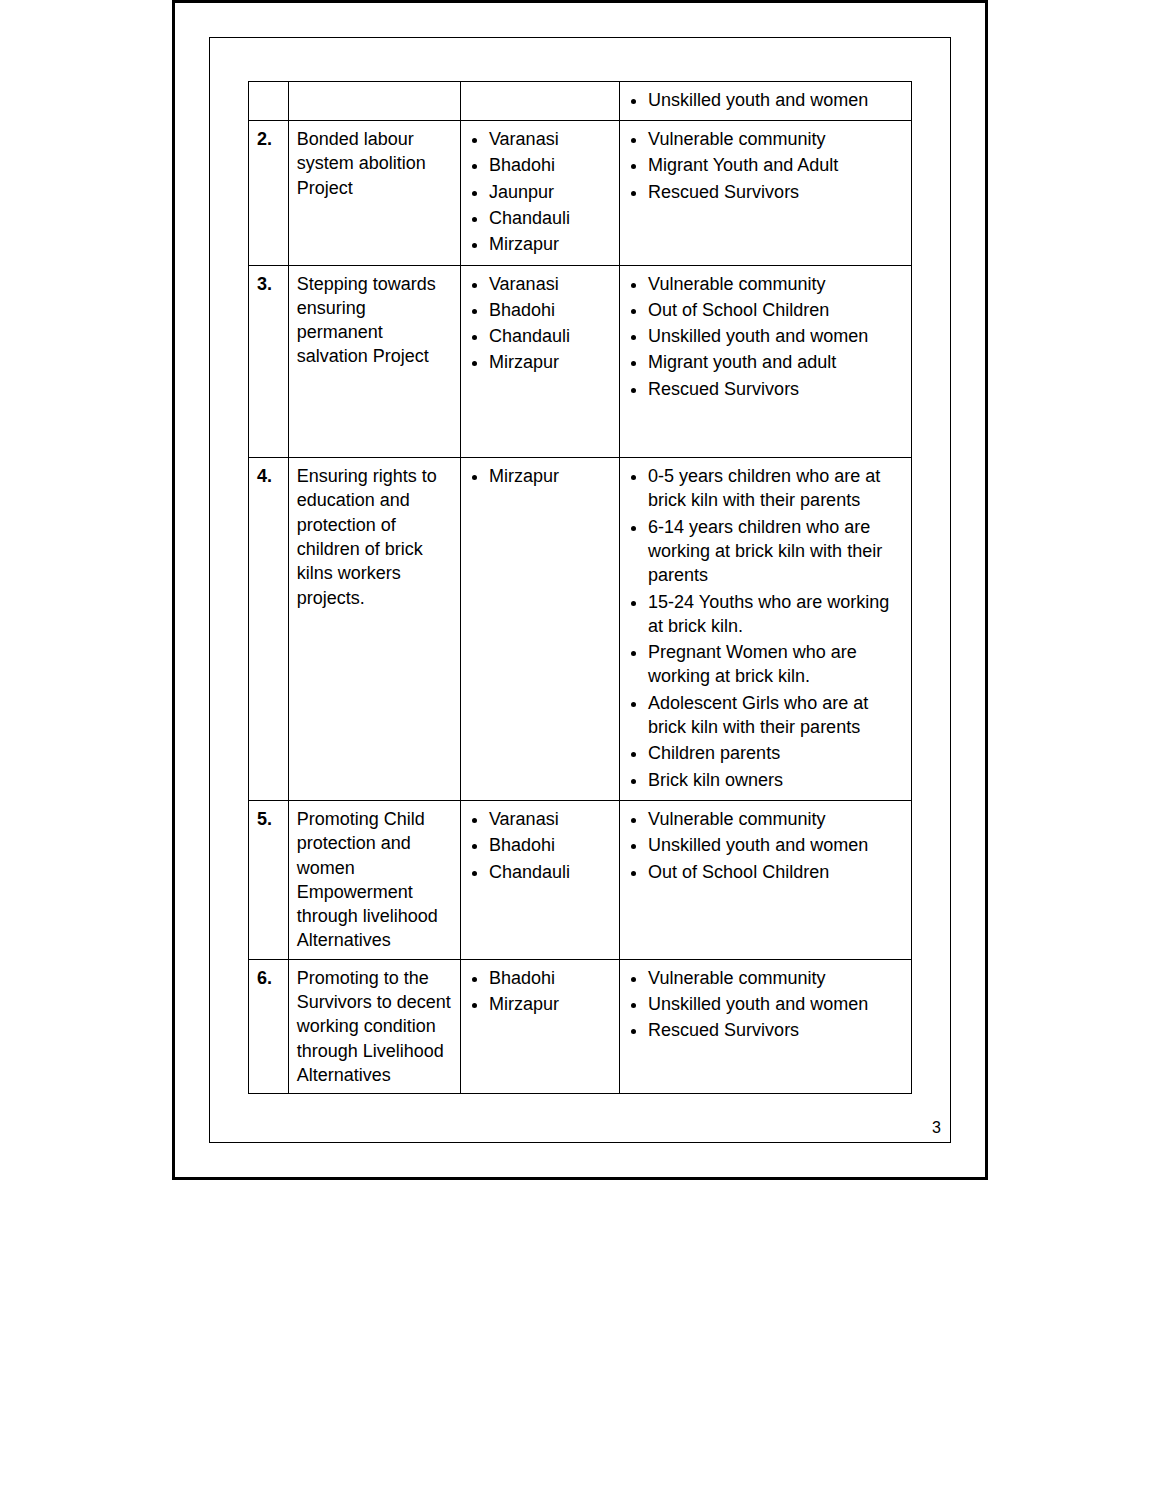| | | | Unskilled youth and women |
| 2. | Bonded labour system abolition Project | Varanasi Bhadohi Jaunpur Chandauli Mirzapur | Vulnerable community Migrant Youth and Adult Rescued Survivors |
| 3. | Stepping towards ensuring permanent salvation Project | Varanasi Bhadohi Chandauli Mirzapur | Vulnerable community Out of School Children Unskilled youth and women Migrant youth and adult Rescued Survivors |
| 4. | Ensuring rights to education and protection of children of brick kilns workers projects. | Mirzapur | 0-5 years children who are at brick kiln with their parents 6-14 years children who are working at brick kiln with their parents 15-24 Youths who are working at brick kiln. Pregnant Women who are working at brick kiln. Adolescent Girls who are at brick kiln with their parents Children parents Brick kiln owners |
| 5. | Promoting Child protection and women Empowerment through livelihood Alternatives | Varanasi Bhadohi Chandauli | Vulnerable community Unskilled youth and women Out of School Children |
| 6. | Promoting to the Survivors to decent working condition through Livelihood Alternatives | Bhadohi Mirzapur | Vulnerable community Unskilled youth and women Rescued Survivors |
3